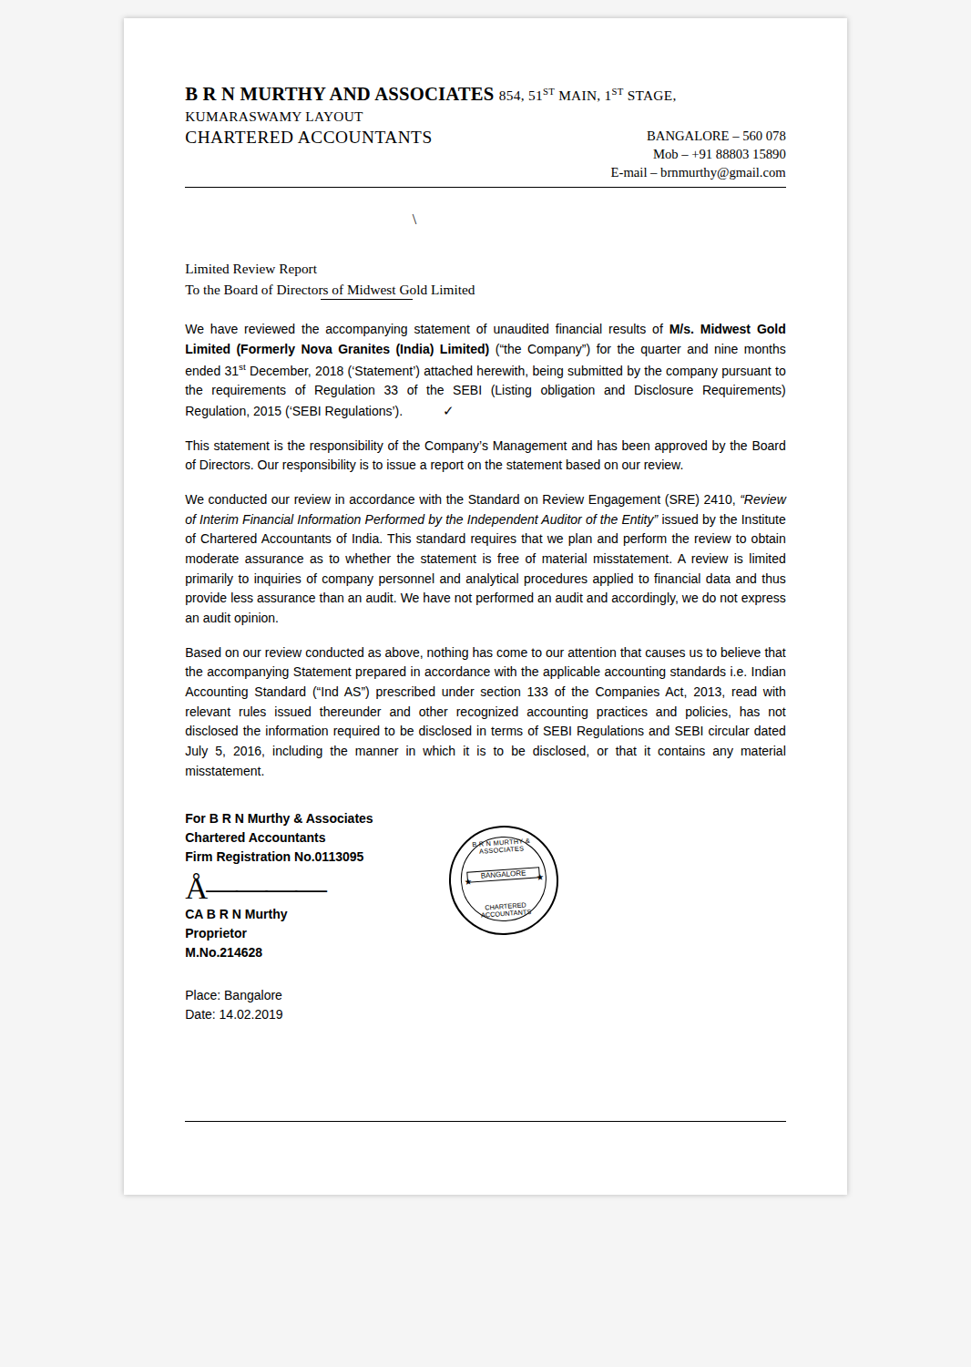B R N MURTHY AND ASSOCIATES 854, 51ST MAIN, 1ST STAGE, KUMARASWAMY LAYOUT
CHARTERED ACCOUNTANTS
BANGALORE – 560 078
Mob – +91 88803 15890
E-mail – brnmurthy@gmail.com
\
Limited Review Report
To the Board of Directors of Midwest Gold Limited
We have reviewed the accompanying statement of unaudited financial results of M/s. Midwest Gold Limited (Formerly Nova Granites (India) Limited) (“the Company”) for the quarter and nine months ended 31st December, 2018 (‘Statement’) attached herewith, being submitted by the company pursuant to the requirements of Regulation 33 of the SEBI (Listing obligation and Disclosure Requirements) Regulation, 2015 (‘SEBI Regulations’). ✓
This statement is the responsibility of the Company’s Management and has been approved by the Board of Directors. Our responsibility is to issue a report on the statement based on our review.
We conducted our review in accordance with the Standard on Review Engagement (SRE) 2410, “Review of Interim Financial Information Performed by the Independent Auditor of the Entity” issued by the Institute of Chartered Accountants of India. This standard requires that we plan and perform the review to obtain moderate assurance as to whether the statement is free of material misstatement. A review is limited primarily to inquiries of company personnel and analytical procedures applied to financial data and thus provide less assurance than an audit. We have not performed an audit and accordingly, we do not express an audit opinion.
Based on our review conducted as above, nothing has come to our attention that causes us to believe that the accompanying Statement prepared in accordance with the applicable accounting standards i.e. Indian Accounting Standard (“Ind AS”) prescribed under section 133 of the Companies Act, 2013, read with relevant rules issued thereunder and other recognized accounting practices and policies, has not disclosed the information required to be disclosed in terms of SEBI Regulations and SEBI circular dated July 5, 2016, including the manner in which it is to be disclosed, or that it contains any material misstatement.
For B R N Murthy & Associates
Chartered Accountants
Firm Registration No.0113095
Å————
CA B R N Murthy
Proprietor
M.No.214628
B R N MURTHY & ASSOCIATES
★
★
BANGALORE
CHARTERED ACCOUNTANTS
Place: Bangalore
Date: 14.02.2019